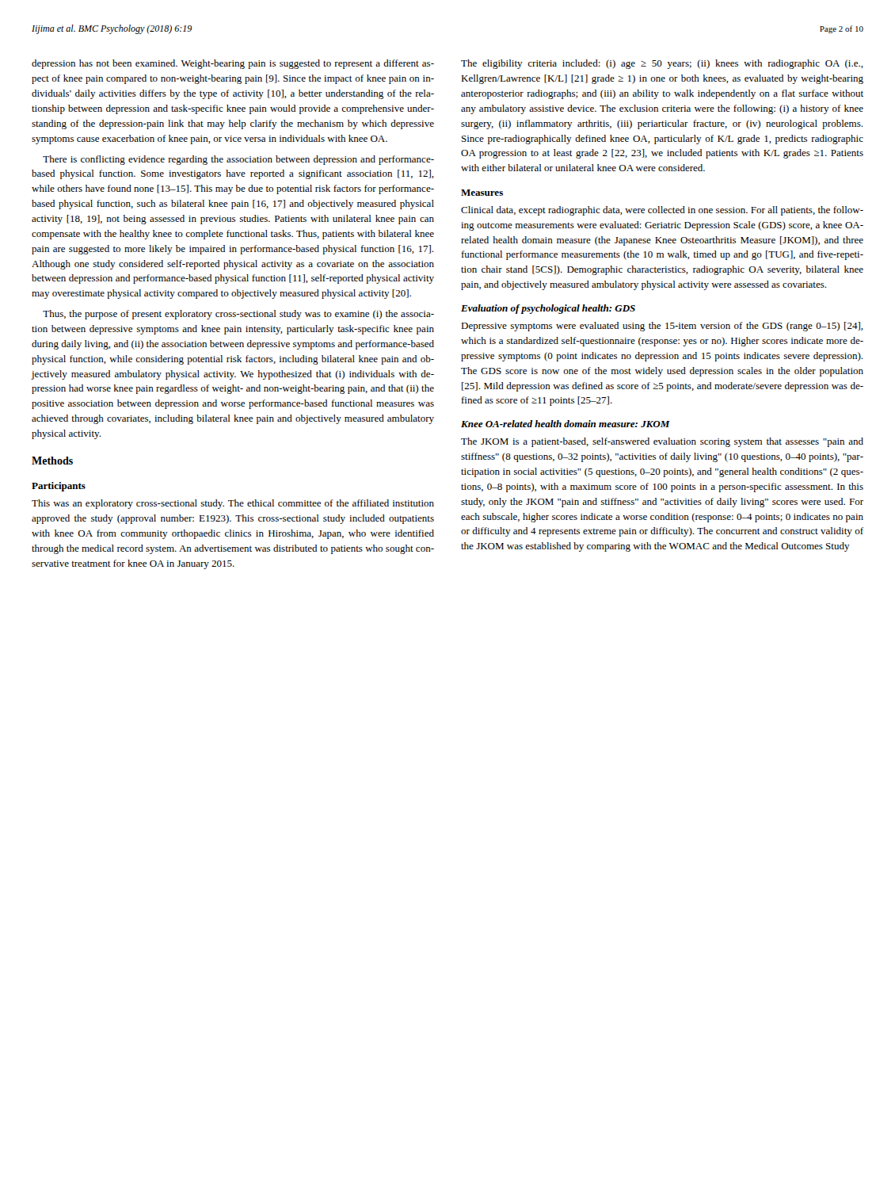Iijima et al. BMC Psychology (2018) 6:19
Page 2 of 10
depression has not been examined. Weight-bearing pain is suggested to represent a different aspect of knee pain compared to non-weight-bearing pain [9]. Since the impact of knee pain on individuals' daily activities differs by the type of activity [10], a better understanding of the relationship between depression and task-specific knee pain would provide a comprehensive understanding of the depression-pain link that may help clarify the mechanism by which depressive symptoms cause exacerbation of knee pain, or vice versa in individuals with knee OA.
There is conflicting evidence regarding the association between depression and performance-based physical function. Some investigators have reported a significant association [11, 12], while others have found none [13–15]. This may be due to potential risk factors for performance-based physical function, such as bilateral knee pain [16, 17] and objectively measured physical activity [18, 19], not being assessed in previous studies. Patients with unilateral knee pain can compensate with the healthy knee to complete functional tasks. Thus, patients with bilateral knee pain are suggested to more likely be impaired in performance-based physical function [16, 17]. Although one study considered self-reported physical activity as a covariate on the association between depression and performance-based physical function [11], self-reported physical activity may overestimate physical activity compared to objectively measured physical activity [20].
Thus, the purpose of present exploratory cross-sectional study was to examine (i) the association between depressive symptoms and knee pain intensity, particularly task-specific knee pain during daily living, and (ii) the association between depressive symptoms and performance-based physical function, while considering potential risk factors, including bilateral knee pain and objectively measured ambulatory physical activity. We hypothesized that (i) individuals with depression had worse knee pain regardless of weight- and non-weight-bearing pain, and that (ii) the positive association between depression and worse performance-based functional measures was achieved through covariates, including bilateral knee pain and objectively measured ambulatory physical activity.
Methods
Participants
This was an exploratory cross-sectional study. The ethical committee of the affiliated institution approved the study (approval number: E1923). This cross-sectional study included outpatients with knee OA from community orthopaedic clinics in Hiroshima, Japan, who were identified through the medical record system. An advertisement was distributed to patients who sought conservative treatment for knee OA in January 2015.
The eligibility criteria included: (i) age ≥ 50 years; (ii) knees with radiographic OA (i.e., Kellgren/Lawrence [K/L] [21] grade ≥ 1) in one or both knees, as evaluated by weight-bearing anteroposterior radiographs; and (iii) an ability to walk independently on a flat surface without any ambulatory assistive device. The exclusion criteria were the following: (i) a history of knee surgery, (ii) inflammatory arthritis, (iii) periarticular fracture, or (iv) neurological problems. Since pre-radiographically defined knee OA, particularly of K/L grade 1, predicts radiographic OA progression to at least grade 2 [22, 23], we included patients with K/L grades ≥1. Patients with either bilateral or unilateral knee OA were considered.
Measures
Clinical data, except radiographic data, were collected in one session. For all patients, the following outcome measurements were evaluated: Geriatric Depression Scale (GDS) score, a knee OA-related health domain measure (the Japanese Knee Osteoarthritis Measure [JKOM]), and three functional performance measurements (the 10 m walk, timed up and go [TUG], and five-repetition chair stand [5CS]). Demographic characteristics, radiographic OA severity, bilateral knee pain, and objectively measured ambulatory physical activity were assessed as covariates.
Evaluation of psychological health: GDS
Depressive symptoms were evaluated using the 15-item version of the GDS (range 0–15) [24], which is a standardized self-questionnaire (response: yes or no). Higher scores indicate more depressive symptoms (0 point indicates no depression and 15 points indicates severe depression). The GDS score is now one of the most widely used depression scales in the older population [25]. Mild depression was defined as score of ≥5 points, and moderate/severe depression was defined as score of ≥11 points [25–27].
Knee OA-related health domain measure: JKOM
The JKOM is a patient-based, self-answered evaluation scoring system that assesses "pain and stiffness" (8 questions, 0–32 points), "activities of daily living" (10 questions, 0–40 points), "participation in social activities" (5 questions, 0–20 points), and "general health conditions" (2 questions, 0–8 points), with a maximum score of 100 points in a person-specific assessment. In this study, only the JKOM "pain and stiffness" and "activities of daily living" scores were used. For each subscale, higher scores indicate a worse condition (response: 0–4 points; 0 indicates no pain or difficulty and 4 represents extreme pain or difficulty). The concurrent and construct validity of the JKOM was established by comparing with the WOMAC and the Medical Outcomes Study